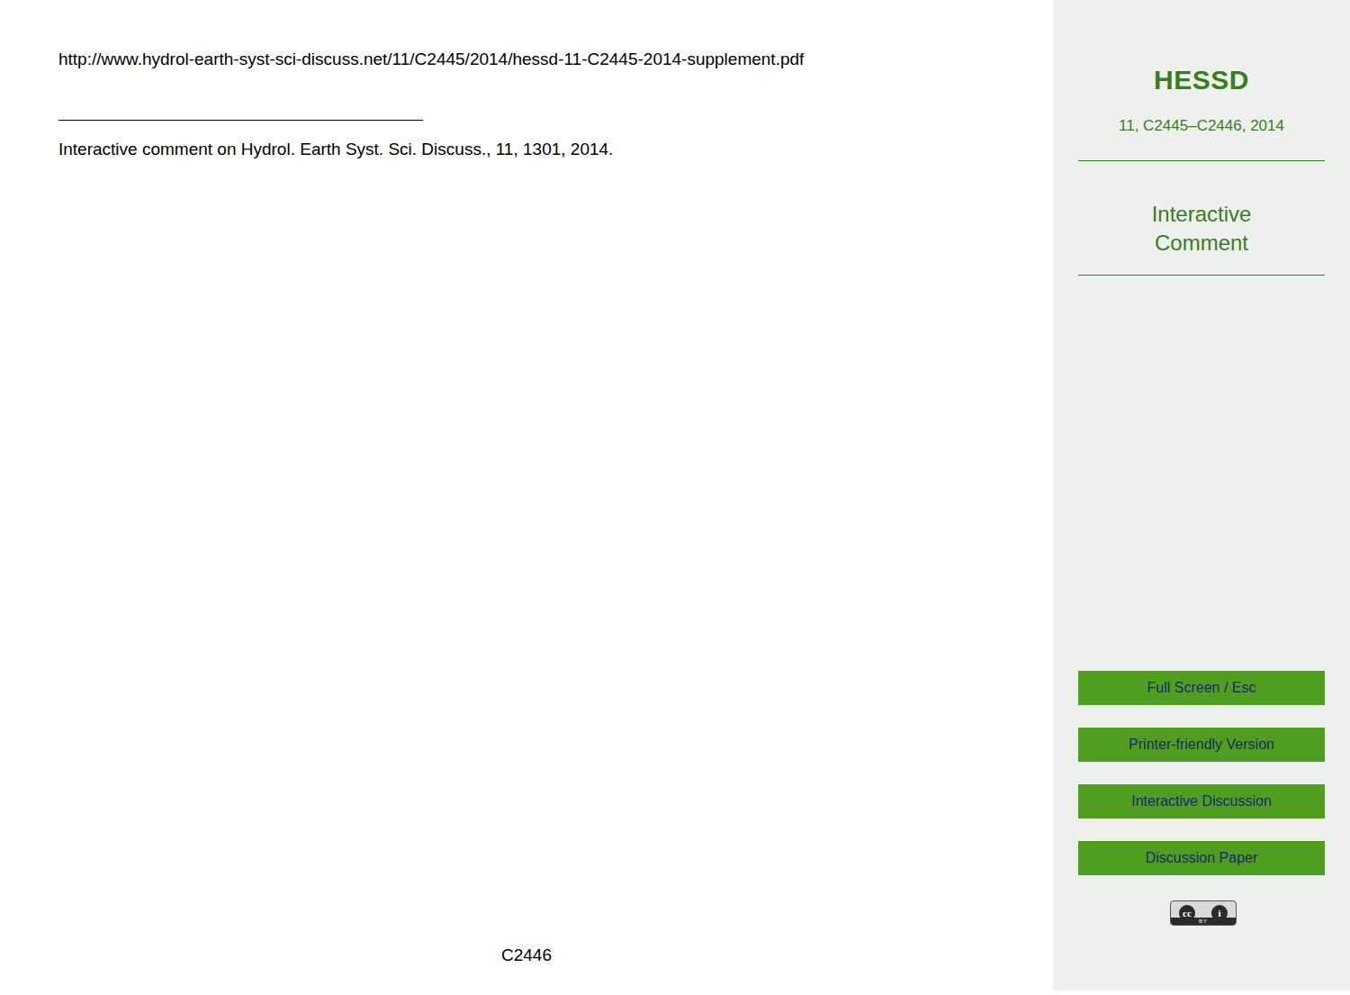http://www.hydrol-earth-syst-sci-discuss.net/11/C2445/2014/hessd-11-C2445-2014-supplement.pdf
Interactive comment on Hydrol. Earth Syst. Sci. Discuss., 11, 1301, 2014.
C2446
HESSD
11, C2445–C2446, 2014
Interactive
Comment
Full Screen / Esc Printer-friendly Version Interactive Discussion Discussion Paper
cc
i
BY